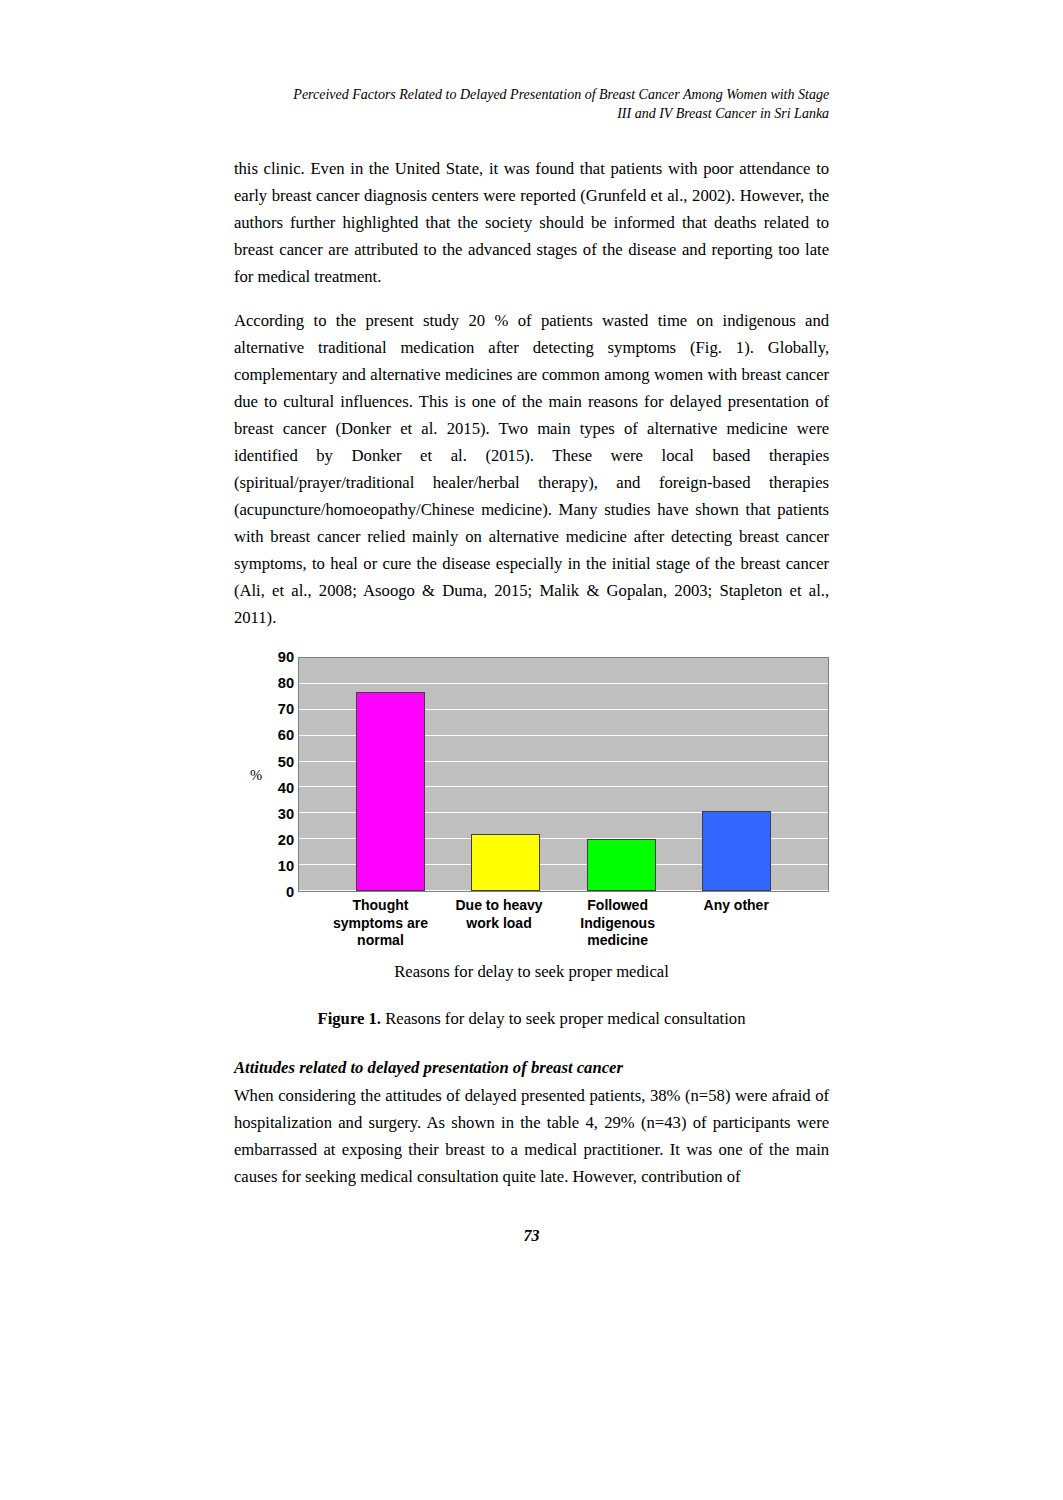Perceived Factors Related to Delayed Presentation of Breast Cancer Among Women with Stage
III and IV Breast Cancer in Sri Lanka
this clinic. Even in the United State, it was found that patients with poor attendance to early breast cancer diagnosis centers were reported (Grunfeld et al., 2002). However, the authors further highlighted that the society should be informed that deaths related to breast cancer are attributed to the advanced stages of the disease and reporting too late for medical treatment.
According to the present study 20 % of patients wasted time on indigenous and alternative traditional medication after detecting symptoms (Fig. 1). Globally, complementary and alternative medicines are common among women with breast cancer due to cultural influences. This is one of the main reasons for delayed presentation of breast cancer (Donker et al. 2015). Two main types of alternative medicine were identified by Donker et al. (2015). These were local based therapies (spiritual/prayer/traditional healer/herbal therapy), and foreign-based therapies (acupuncture/homoeopathy/Chinese medicine). Many studies have shown that patients with breast cancer relied mainly on alternative medicine after detecting breast cancer symptoms, to heal or cure the disease especially in the initial stage of the breast cancer (Ali, et al., 2008; Asoogo & Duma, 2015; Malik & Gopalan, 2003; Stapleton et al., 2011).
%
90 80 70 60 50 40 30 20 10 0
Thought symptoms are normal
Due to heavy work load
Followed Indigenous medicine
Any other
Reasons for delay to seek proper medical
Figure 1. Reasons for delay to seek proper medical consultation
Attitudes related to delayed presentation of breast cancer
When considering the attitudes of delayed presented patients, 38% (n=58) were afraid of hospitalization and surgery. As shown in the table 4, 29% (n=43) of participants were embarrassed at exposing their breast to a medical practitioner. It was one of the main causes for seeking medical consultation quite late. However, contribution of
73